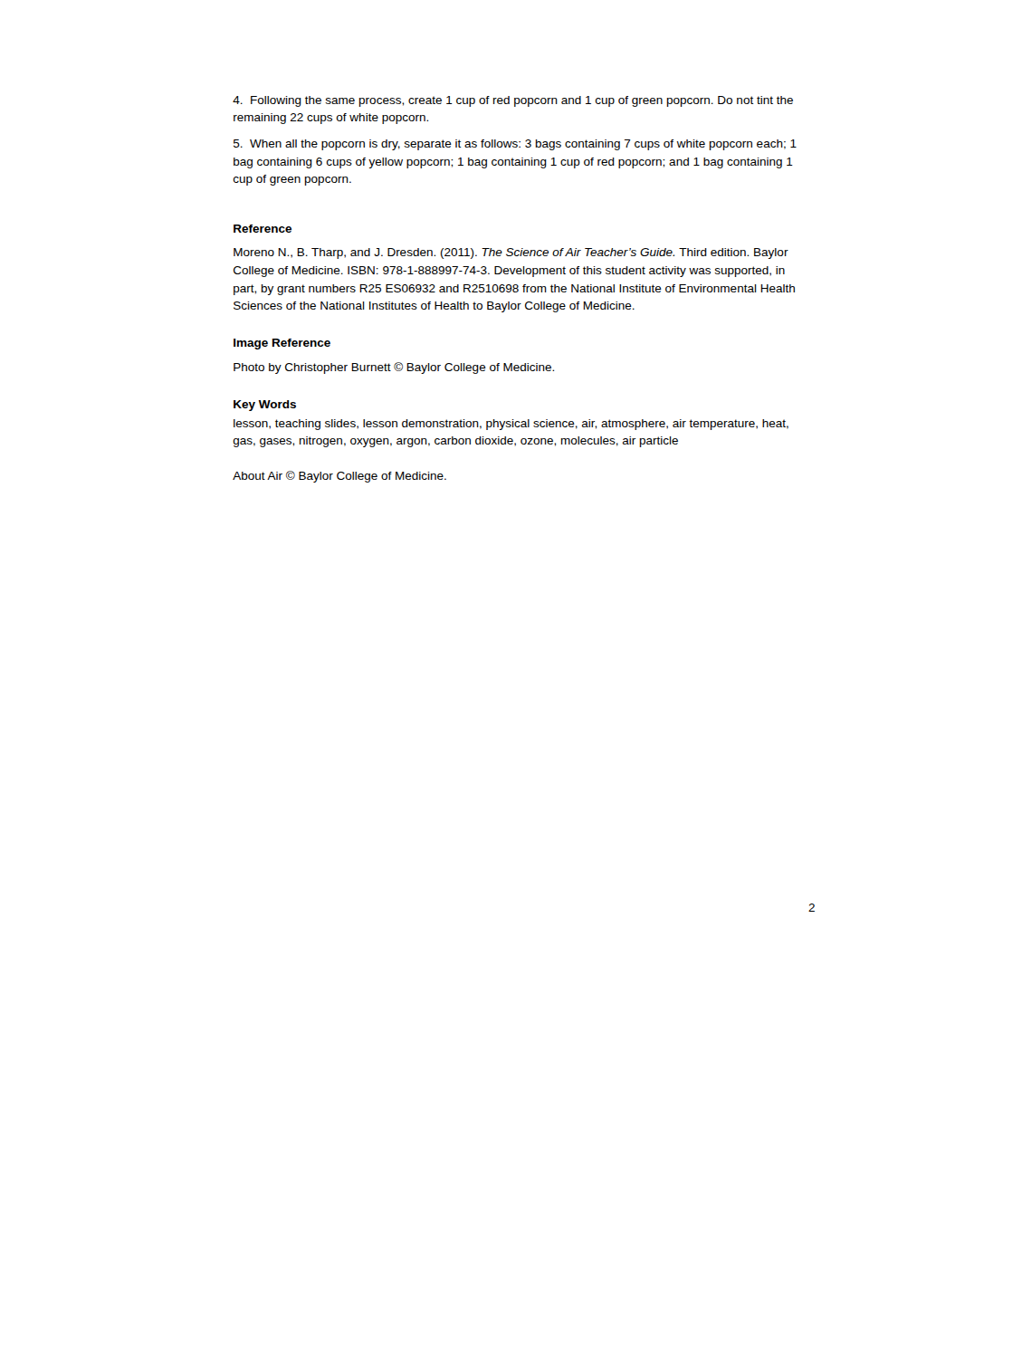4. Following the same process, create 1 cup of red popcorn and 1 cup of green popcorn. Do not tint the remaining 22 cups of white popcorn.
5. When all the popcorn is dry, separate it as follows: 3 bags containing 7 cups of white popcorn each; 1 bag containing 6 cups of yellow popcorn; 1 bag containing 1 cup of red popcorn; and 1 bag containing 1 cup of green popcorn.
Reference
Moreno N., B. Tharp, and J. Dresden. (2011). The Science of Air Teacher’s Guide. Third edition. Baylor College of Medicine. ISBN: 978-1-888997-74-3. Development of this student activity was supported, in part, by grant numbers R25 ES06932 and R2510698 from the National Institute of Environmental Health Sciences of the National Institutes of Health to Baylor College of Medicine.
Image Reference
Photo by Christopher Burnett © Baylor College of Medicine.
Key Words
lesson, teaching slides, lesson demonstration, physical science, air, atmosphere, air temperature, heat, gas, gases, nitrogen, oxygen, argon, carbon dioxide, ozone, molecules, air particle
About Air © Baylor College of Medicine.
2